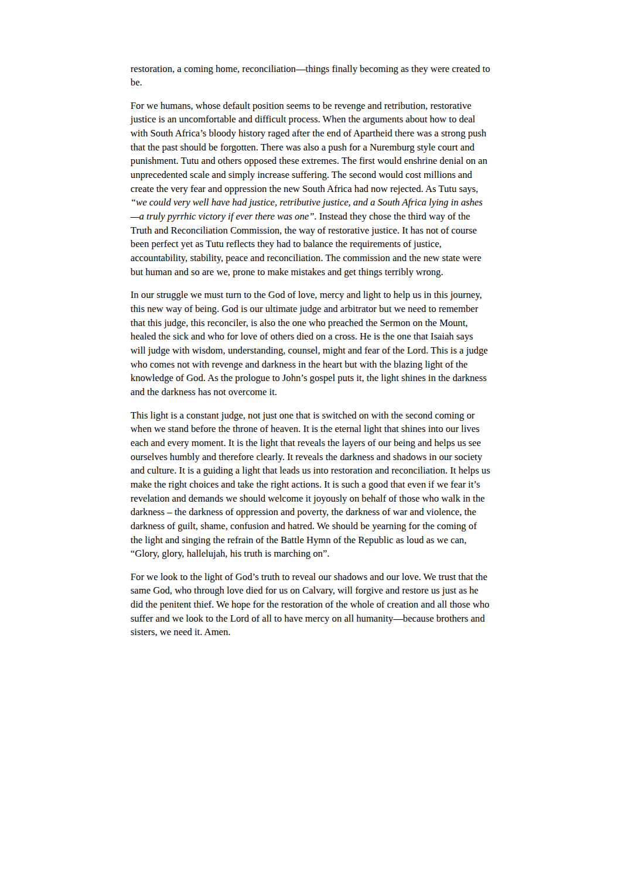restoration, a coming home, reconciliation—things finally becoming as they were created to be.
For we humans, whose default position seems to be revenge and retribution, restorative justice is an uncomfortable and difficult process. When the arguments about how to deal with South Africa’s bloody history raged after the end of Apartheid there was a strong push that the past should be forgotten. There was also a push for a Nuremburg style court and punishment. Tutu and others opposed these extremes. The first would enshrine denial on an unprecedented scale and simply increase suffering. The second would cost millions and create the very fear and oppression the new South Africa had now rejected. As Tutu says, “we could very well have had justice, retributive justice, and a South Africa lying in ashes—a truly pyrrhic victory if ever there was one”. Instead they chose the third way of the Truth and Reconciliation Commission, the way of restorative justice. It has not of course been perfect yet as Tutu reflects they had to balance the requirements of justice, accountability, stability, peace and reconciliation. The commission and the new state were but human and so are we, prone to make mistakes and get things terribly wrong.
In our struggle we must turn to the God of love, mercy and light to help us in this journey, this new way of being. God is our ultimate judge and arbitrator but we need to remember that this judge, this reconciler, is also the one who preached the Sermon on the Mount, healed the sick and who for love of others died on a cross. He is the one that Isaiah says will judge with wisdom, understanding, counsel, might and fear of the Lord. This is a judge who comes not with revenge and darkness in the heart but with the blazing light of the knowledge of God. As the prologue to John’s gospel puts it, the light shines in the darkness and the darkness has not overcome it.
This light is a constant judge, not just one that is switched on with the second coming or when we stand before the throne of heaven. It is the eternal light that shines into our lives each and every moment. It is the light that reveals the layers of our being and helps us see ourselves humbly and therefore clearly. It reveals the darkness and shadows in our society and culture. It is a guiding a light that leads us into restoration and reconciliation. It helps us make the right choices and take the right actions. It is such a good that even if we fear it’s revelation and demands we should welcome it joyously on behalf of those who walk in the darkness – the darkness of oppression and poverty, the darkness of war and violence, the darkness of guilt, shame, confusion and hatred. We should be yearning for the coming of the light and singing the refrain of the Battle Hymn of the Republic as loud as we can, “Glory, glory, hallelujah, his truth is marching on”.
For we look to the light of God’s truth to reveal our shadows and our love. We trust that the same God, who through love died for us on Calvary, will forgive and restore us just as he did the penitent thief. We hope for the restoration of the whole of creation and all those who suffer and we look to the Lord of all to have mercy on all humanity—because brothers and sisters, we need it. Amen.